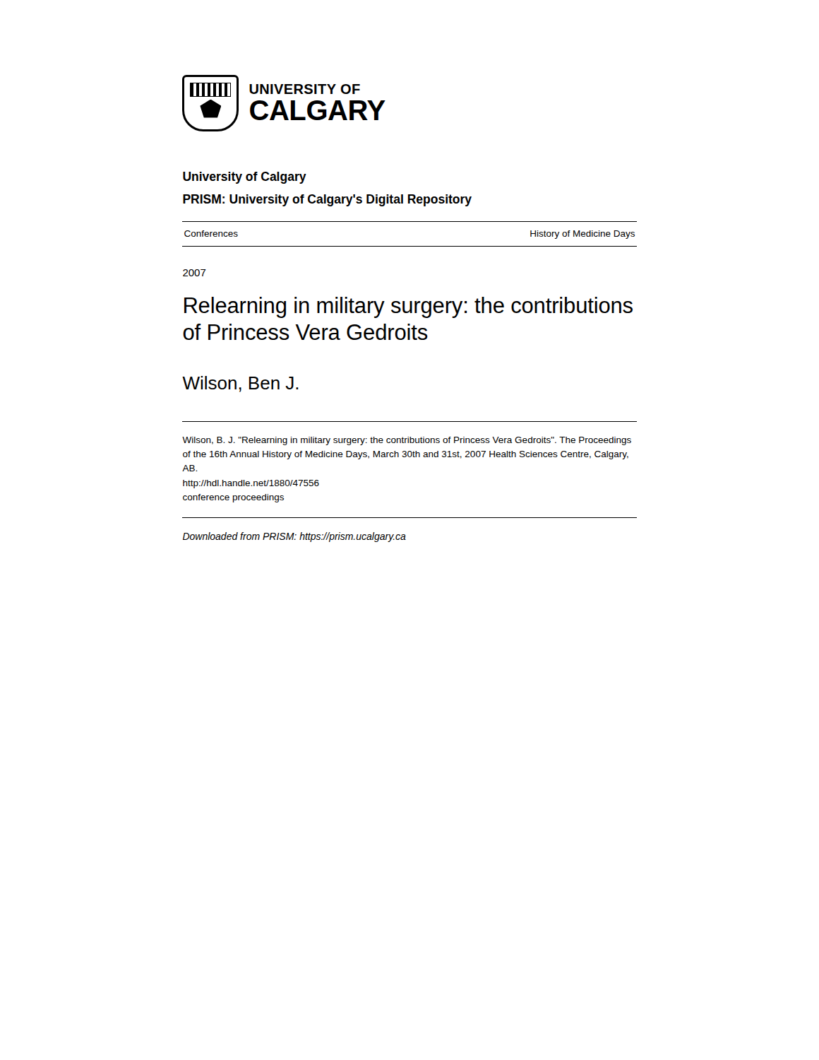UNIVERSITY OF CALGARY
University of Calgary
PRISM: University of Calgary's Digital Repository
| Conferences | History of Medicine Days |
2007
Relearning in military surgery: the contributions of Princess Vera Gedroits
Wilson, Ben J.
Wilson, B. J. "Relearning in military surgery: the contributions of Princess Vera Gedroits". The Proceedings of the 16th Annual History of Medicine Days, March 30th and 31st, 2007 Health Sciences Centre, Calgary, AB.
http://hdl.handle.net/1880/47556
conference proceedings
Downloaded from PRISM: https://prism.ucalgary.ca